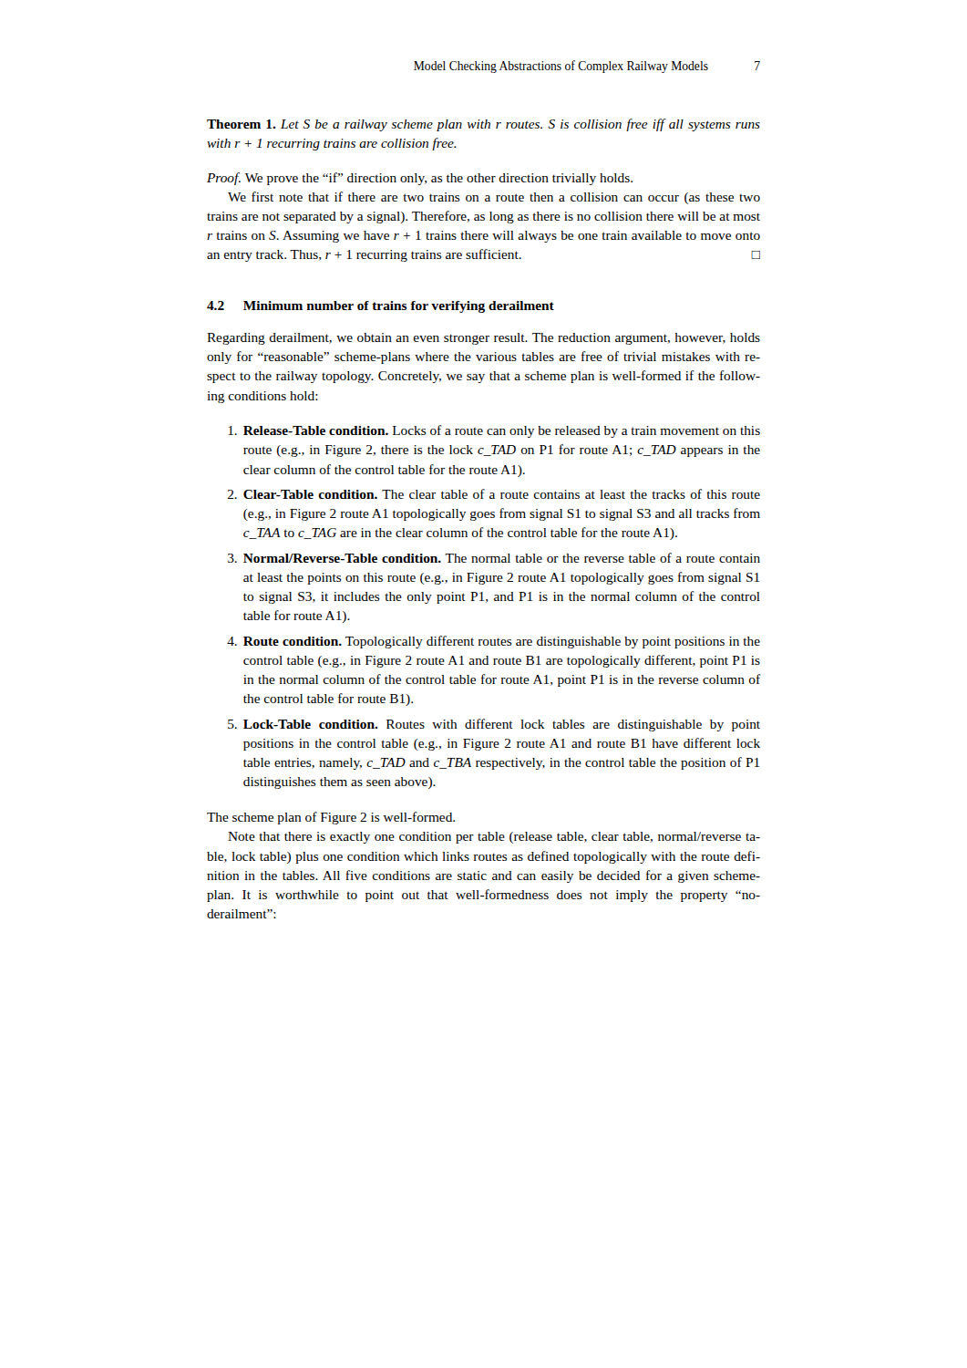Model Checking Abstractions of Complex Railway Models 7
Theorem 1. Let S be a railway scheme plan with r routes. S is collision free iff all systems runs with r + 1 recurring trains are collision free.
Proof. We prove the “if” direction only, as the other direction trivially holds.
We first note that if there are two trains on a route then a collision can occur (as these two trains are not separated by a signal). Therefore, as long as there is no collision there will be at most r trains on S. Assuming we have r + 1 trains there will always be one train available to move onto an entry track. Thus, r + 1 recurring trains are sufficient.□
4.2 Minimum number of trains for verifying derailment
Regarding derailment, we obtain an even stronger result. The reduction argument, however, holds only for “reasonable” scheme-plans where the various tables are free of trivial mistakes with respect to the railway topology. Concretely, we say that a scheme plan is well-formed if the following conditions hold:
Release-Table condition. Locks of a route can only be released by a train movement on this route (e.g., in Figure 2, there is the lock c_TAD on P1 for route A1; c_TAD appears in the clear column of the control table for the route A1).
Clear-Table condition. The clear table of a route contains at least the tracks of this route (e.g., in Figure 2 route A1 topologically goes from signal S1 to signal S3 and all tracks from c_TAA to c_TAG are in the clear column of the control table for the route A1).
Normal/Reverse-Table condition. The normal table or the reverse table of a route contain at least the points on this route (e.g., in Figure 2 route A1 topologically goes from signal S1 to signal S3, it includes the only point P1, and P1 is in the normal column of the control table for route A1).
Route condition. Topologically different routes are distinguishable by point positions in the control table (e.g., in Figure 2 route A1 and route B1 are topologically different, point P1 is in the normal column of the control table for route A1, point P1 is in the reverse column of the control table for route B1).
Lock-Table condition. Routes with different lock tables are distinguishable by point positions in the control table (e.g., in Figure 2 route A1 and route B1 have different lock table entries, namely, c_TAD and c_TBA respectively, in the control table the position of P1 distinguishes them as seen above).
The scheme plan of Figure 2 is well-formed.
Note that there is exactly one condition per table (release table, clear table, normal/reverse table, lock table) plus one condition which links routes as defined topologically with the route definition in the tables. All five conditions are static and can easily be decided for a given scheme-plan. It is worthwhile to point out that well-formedness does not imply the property “no-derailment”: